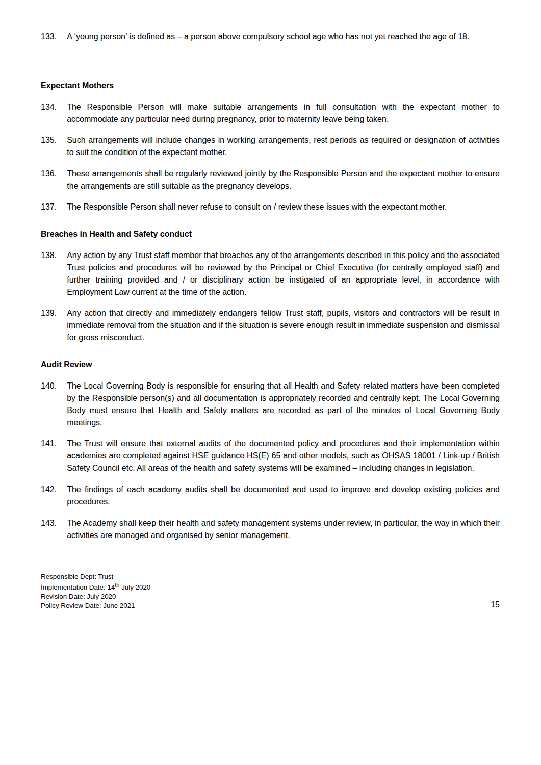133. A ‘young person’ is defined as – a person above compulsory school age who has not yet reached the age of 18.
Expectant Mothers
134. The Responsible Person will make suitable arrangements in full consultation with the expectant mother to accommodate any particular need during pregnancy, prior to maternity leave being taken.
135. Such arrangements will include changes in working arrangements, rest periods as required or designation of activities to suit the condition of the expectant mother.
136. These arrangements shall be regularly reviewed jointly by the Responsible Person and the expectant mother to ensure the arrangements are still suitable as the pregnancy develops.
137. The Responsible Person shall never refuse to consult on / review these issues with the expectant mother.
Breaches in Health and Safety conduct
138. Any action by any Trust staff member that breaches any of the arrangements described in this policy and the associated Trust policies and procedures will be reviewed by the Principal or Chief Executive (for centrally employed staff) and further training provided and / or disciplinary action be instigated of an appropriate level, in accordance with Employment Law current at the time of the action.
139. Any action that directly and immediately endangers fellow Trust staff, pupils, visitors and contractors will be result in immediate removal from the situation and if the situation is severe enough result in immediate suspension and dismissal for gross misconduct.
Audit Review
140. The Local Governing Body is responsible for ensuring that all Health and Safety related matters have been completed by the Responsible person(s) and all documentation is appropriately recorded and centrally kept. The Local Governing Body must ensure that Health and Safety matters are recorded as part of the minutes of Local Governing Body meetings.
141. The Trust will ensure that external audits of the documented policy and procedures and their implementation within academies are completed against HSE guidance HS(E) 65 and other models, such as OHSAS 18001 / Link-up / British Safety Council etc. All areas of the health and safety systems will be examined – including changes in legislation.
142. The findings of each academy audits shall be documented and used to improve and develop existing policies and procedures.
143. The Academy shall keep their health and safety management systems under review, in particular, the way in which their activities are managed and organised by senior management.
Responsible Dept: Trust
Implementation Date: 14th July 2020
Revision Date: July 2020
Policy Review Date: June 2021
15